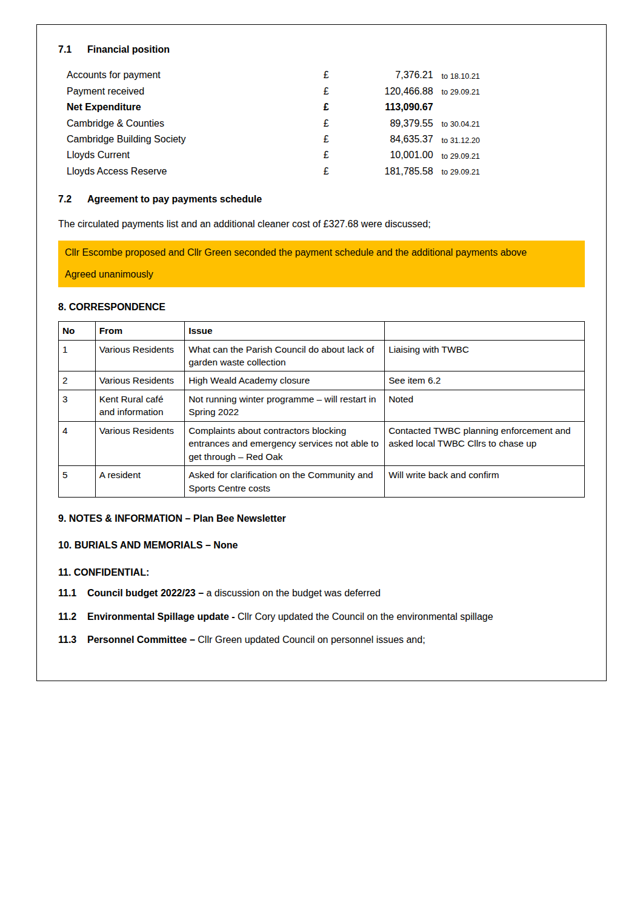7.1 Financial position
| Accounts for payment | £ | 7,376.21 | to 18.10.21 |
| Payment received | £ | 120,466.88 | to 29.09.21 |
| Net Expenditure | £ | 113,090.67 | |
| Cambridge & Counties | £ | 89,379.55 | to 30.04.21 |
| Cambridge Building Society | £ | 84,635.37 | to 31.12.20 |
| Lloyds Current | £ | 10,001.00 | to 29.09.21 |
| Lloyds Access Reserve | £ | 181,785.58 | to 29.09.21 |
7.2 Agreement to pay payments schedule
The circulated payments list and an additional cleaner cost of £327.68 were discussed;
Cllr Escombe proposed and Cllr Green seconded the payment schedule and the additional payments above
Agreed unanimously
8. CORRESPONDENCE
| No | From | Issue | |
| --- | --- | --- | --- |
| 1 | Various Residents | What can the Parish Council do about lack of garden waste collection | Liaising with TWBC |
| 2 | Various Residents | High Weald Academy closure | See item 6.2 |
| 3 | Kent Rural café and information | Not running winter programme – will restart in Spring 2022 | Noted |
| 4 | Various Residents | Complaints about contractors blocking entrances and emergency services not able to get through – Red Oak | Contacted TWBC planning enforcement and asked local TWBC Cllrs to chase up |
| 5 | A resident | Asked for clarification on the Community and Sports Centre costs | Will write back and confirm |
9. NOTES & INFORMATION – Plan Bee Newsletter
10. BURIALS AND MEMORIALS – None
11. CONFIDENTIAL:
11.1 Council budget 2022/23 – a discussion on the budget was deferred
11.2 Environmental Spillage update - Cllr Cory updated the Council on the environmental spillage
11.3 Personnel Committee – Cllr Green updated Council on personnel issues and;